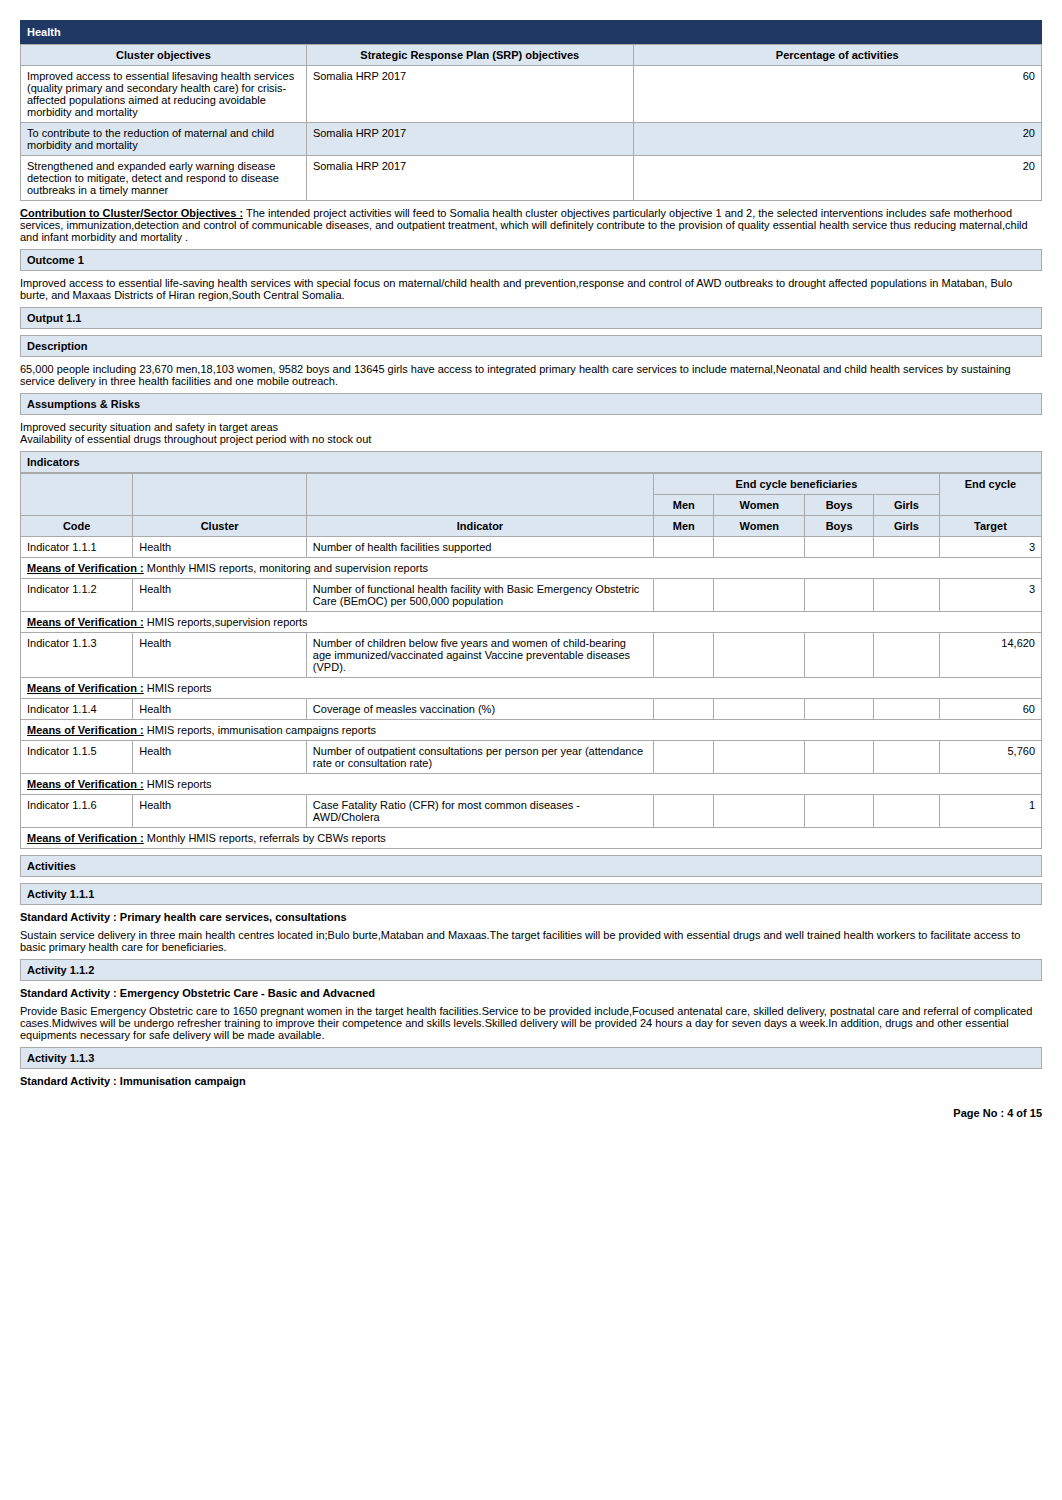Health
| Cluster objectives | Strategic Response Plan (SRP) objectives | Percentage of activities |
| --- | --- | --- |
| Improved access to essential lifesaving health services (quality primary and secondary health care) for crisis-affected populations aimed at reducing avoidable morbidity and mortality | Somalia HRP 2017 | 60 |
| To contribute to the reduction of maternal and child morbidity and mortality | Somalia HRP 2017 | 20 |
| Strengthened and expanded early warning disease detection to mitigate, detect and respond to disease outbreaks in a timely manner | Somalia HRP 2017 | 20 |
Contribution to Cluster/Sector Objectives : The intended project activities will feed to Somalia health cluster objectives particularly objective 1 and 2, the selected interventions includes safe motherhood services, immunization,detection and control of communicable diseases, and outpatient treatment, which will definitely contribute to the provision of quality essential health service thus reducing maternal,child and infant morbidity and mortality .
Outcome 1
Improved access to essential life-saving health services with special focus on maternal/child health and prevention,response and control of AWD outbreaks to drought affected populations in Mataban, Bulo burte, and Maxaas Districts of Hiran region,South Central Somalia.
Output 1.1
Description
65,000 people including 23,670 men,18,103 women, 9582 boys and 13645 girls have access to integrated primary health care services to include maternal,Neonatal and child health services by sustaining service delivery in three health facilities and one mobile outreach.
Assumptions & Risks
Improved security situation and safety in target areas
Availability of essential drugs throughout project period with no stock out
Indicators
| | | | End cycle beneficiaries | End cycle |
| --- | --- | --- | --- | --- |
| Men | Women | Boys | Girls |
| Code | Cluster | Indicator | Men | Women | Boys | Girls | Target |
| Indicator 1.1.1 | Health | Number of health facilities supported | | | | | 3 |
| Means of Verification : Monthly HMIS reports, monitoring and supervision reports |
| Indicator 1.1.2 | Health | Number of functional health facility with Basic Emergency Obstetric Care (BEmOC) per 500,000 population | | | | | 3 |
| Means of Verification : HMIS reports,supervision reports |
| Indicator 1.1.3 | Health | Number of children below five years and women of child-bearing age immunized/vaccinated against Vaccine preventable diseases (VPD). | | | | | 14,620 |
| Means of Verification : HMIS reports |
| Indicator 1.1.4 | Health | Coverage of measles vaccination (%) | | | | | 60 |
| Means of Verification : HMIS reports, immunisation campaigns reports |
| Indicator 1.1.5 | Health | Number of outpatient consultations per person per year (attendance rate or consultation rate) | | | | | 5,760 |
| Means of Verification : HMIS reports |
| Indicator 1.1.6 | Health | Case Fatality Ratio (CFR) for most common diseases - AWD/Cholera | | | | | 1 |
| Means of Verification : Monthly HMIS reports, referrals by CBWs reports |
Activities
Activity 1.1.1
Standard Activity : Primary health care services, consultations
Sustain service delivery in three main health centres located in;Bulo burte,Mataban and Maxaas.The target facilities will be provided with essential drugs and well trained health workers to facilitate access to basic primary health care for beneficiaries.
Activity 1.1.2
Standard Activity : Emergency Obstetric Care - Basic and Advacned
Provide Basic Emergency Obstetric care to 1650 pregnant women in the target health facilities.Service to be provided include,Focused antenatal care, skilled delivery, postnatal care and referral of complicated cases.Midwives will be undergo refresher training to improve their competence and skills levels.Skilled delivery will be provided 24 hours a day for seven days a week.In addition, drugs and other essential equipments necessary for safe delivery will be made available.
Activity 1.1.3
Standard Activity : Immunisation campaign
Page No : 4 of 15